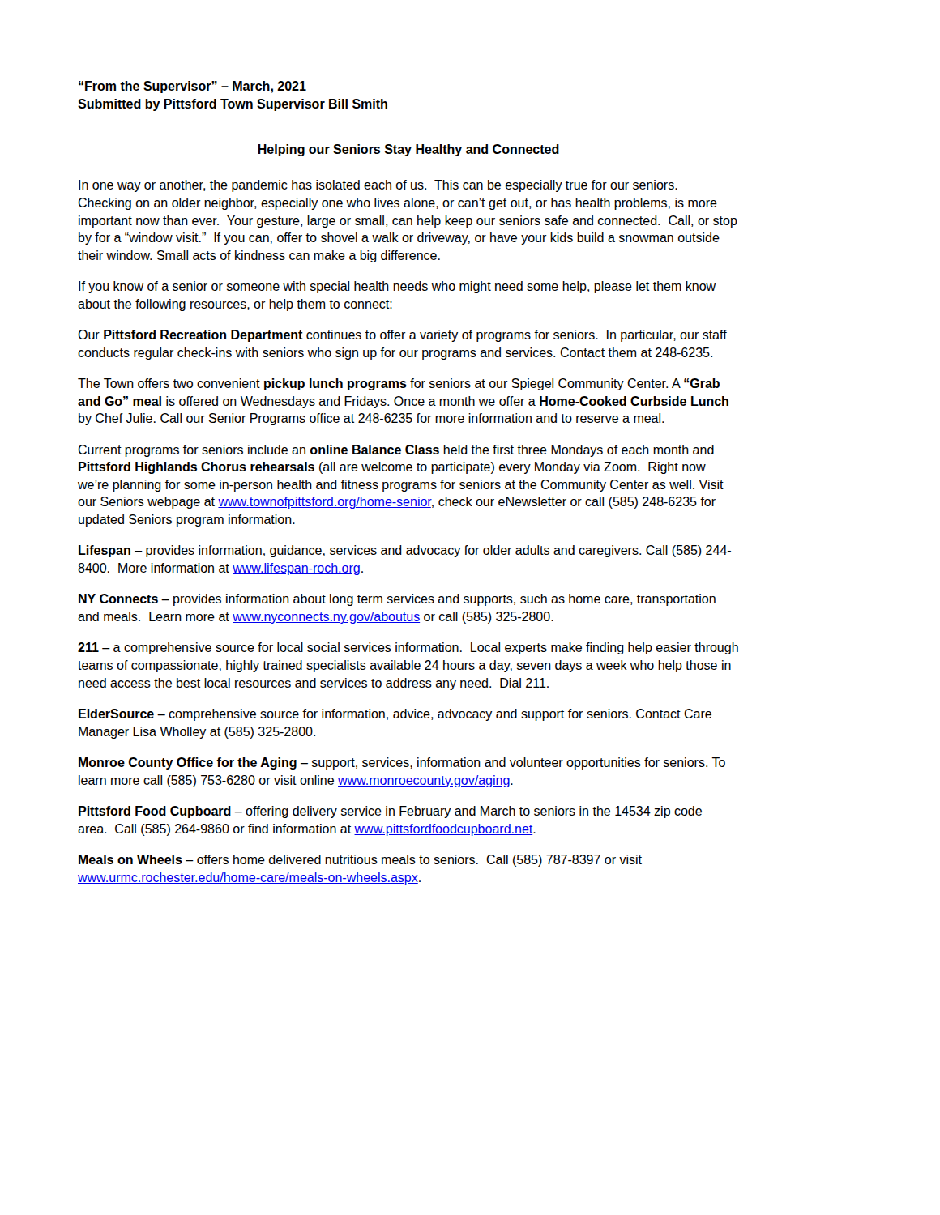“From the Supervisor” – March, 2021
Submitted by Pittsford Town Supervisor Bill Smith
Helping our Seniors Stay Healthy and Connected
In one way or another, the pandemic has isolated each of us. This can be especially true for our seniors. Checking on an older neighbor, especially one who lives alone, or can’t get out, or has health problems, is more important now than ever. Your gesture, large or small, can help keep our seniors safe and connected. Call, or stop by for a “window visit.” If you can, offer to shovel a walk or driveway, or have your kids build a snowman outside their window. Small acts of kindness can make a big difference.
If you know of a senior or someone with special health needs who might need some help, please let them know about the following resources, or help them to connect:
Our Pittsford Recreation Department continues to offer a variety of programs for seniors. In particular, our staff conducts regular check-ins with seniors who sign up for our programs and services. Contact them at 248-6235.
The Town offers two convenient pickup lunch programs for seniors at our Spiegel Community Center. A “Grab and Go” meal is offered on Wednesdays and Fridays. Once a month we offer a Home-Cooked Curbside Lunch by Chef Julie. Call our Senior Programs office at 248-6235 for more information and to reserve a meal.
Current programs for seniors include an online Balance Class held the first three Mondays of each month and Pittsford Highlands Chorus rehearsals (all are welcome to participate) every Monday via Zoom. Right now we’re planning for some in-person health and fitness programs for seniors at the Community Center as well. Visit our Seniors webpage at www.townofpittsford.org/home-senior, check our eNewsletter or call (585) 248-6235 for updated Seniors program information.
Lifespan – provides information, guidance, services and advocacy for older adults and caregivers. Call (585) 244-8400. More information at www.lifespan-roch.org.
NY Connects – provides information about long term services and supports, such as home care, transportation and meals. Learn more at www.nyconnects.ny.gov/aboutus or call (585) 325-2800.
211 – a comprehensive source for local social services information. Local experts make finding help easier through teams of compassionate, highly trained specialists available 24 hours a day, seven days a week who help those in need access the best local resources and services to address any need. Dial 211.
ElderSource – comprehensive source for information, advice, advocacy and support for seniors. Contact Care Manager Lisa Wholley at (585) 325-2800.
Monroe County Office for the Aging – support, services, information and volunteer opportunities for seniors. To learn more call (585) 753-6280 or visit online www.monroecounty.gov/aging.
Pittsford Food Cupboard – offering delivery service in February and March to seniors in the 14534 zip code area. Call (585) 264-9860 or find information at www.pittsfordfoodcupboard.net.
Meals on Wheels – offers home delivered nutritious meals to seniors. Call (585) 787-8397 or visit www.urmc.rochester.edu/home-care/meals-on-wheels.aspx.